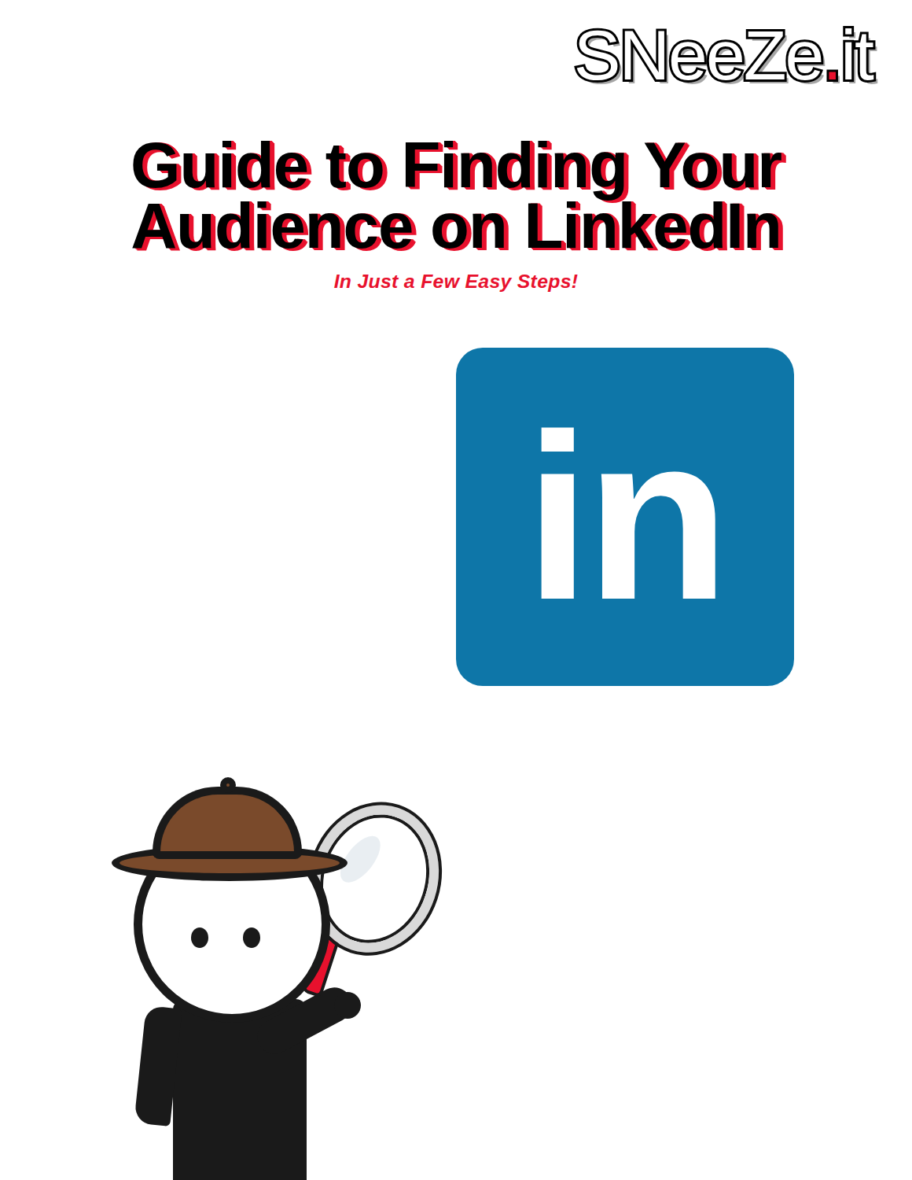SNeeZe. it
Guide to Finding Your Audience on LinkedIn
In Just a Few Easy Steps!
in